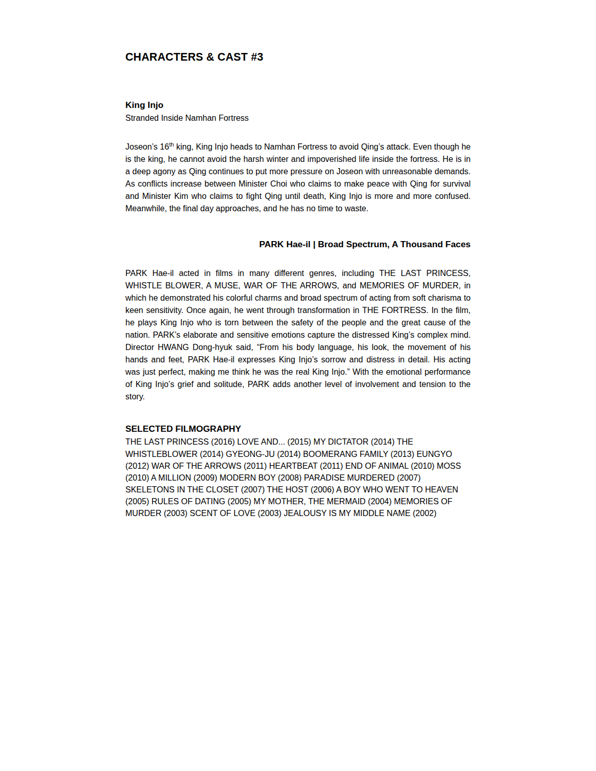CHARACTERS & CAST #3
King Injo
Stranded Inside Namhan Fortress
Joseon’s 16th king, King Injo heads to Namhan Fortress to avoid Qing’s attack. Even though he is the king, he cannot avoid the harsh winter and impoverished life inside the fortress. He is in a deep agony as Qing continues to put more pressure on Joseon with unreasonable demands. As conflicts increase between Minister Choi who claims to make peace with Qing for survival and Minister Kim who claims to fight Qing until death, King Injo is more and more confused. Meanwhile, the final day approaches, and he has no time to waste.
PARK Hae-il | Broad Spectrum, A Thousand Faces
PARK Hae-il acted in films in many different genres, including THE LAST PRINCESS, WHISTLE BLOWER, A MUSE, WAR OF THE ARROWS, and MEMORIES OF MURDER, in which he demonstrated his colorful charms and broad spectrum of acting from soft charisma to keen sensitivity. Once again, he went through transformation in THE FORTRESS. In the film, he plays King Injo who is torn between the safety of the people and the great cause of the nation. PARK’s elaborate and sensitive emotions capture the distressed King’s complex mind. Director HWANG Dong-hyuk said, “From his body language, his look, the movement of his hands and feet, PARK Hae-il expresses King Injo’s sorrow and distress in detail. His acting was just perfect, making me think he was the real King Injo.” With the emotional performance of King Injo’s grief and solitude, PARK adds another level of involvement and tension to the story.
SELECTED FILMOGRAPHY
THE LAST PRINCESS (2016) LOVE AND... (2015) MY DICTATOR (2014) THE WHISTLEBLOWER (2014) GYEONG-JU (2014) BOOMERANG FAMILY (2013) EUNGYO (2012) WAR OF THE ARROWS (2011) HEARTBEAT (2011) END OF ANIMAL (2010) MOSS (2010) A MILLION (2009) MODERN BOY (2008) PARADISE MURDERED (2007) SKELETONS IN THE CLOSET (2007) THE HOST (2006) A BOY WHO WENT TO HEAVEN (2005) RULES OF DATING (2005) MY MOTHER, THE MERMAID (2004) MEMORIES OF MURDER (2003) SCENT OF LOVE (2003) JEALOUSY IS MY MIDDLE NAME (2002)